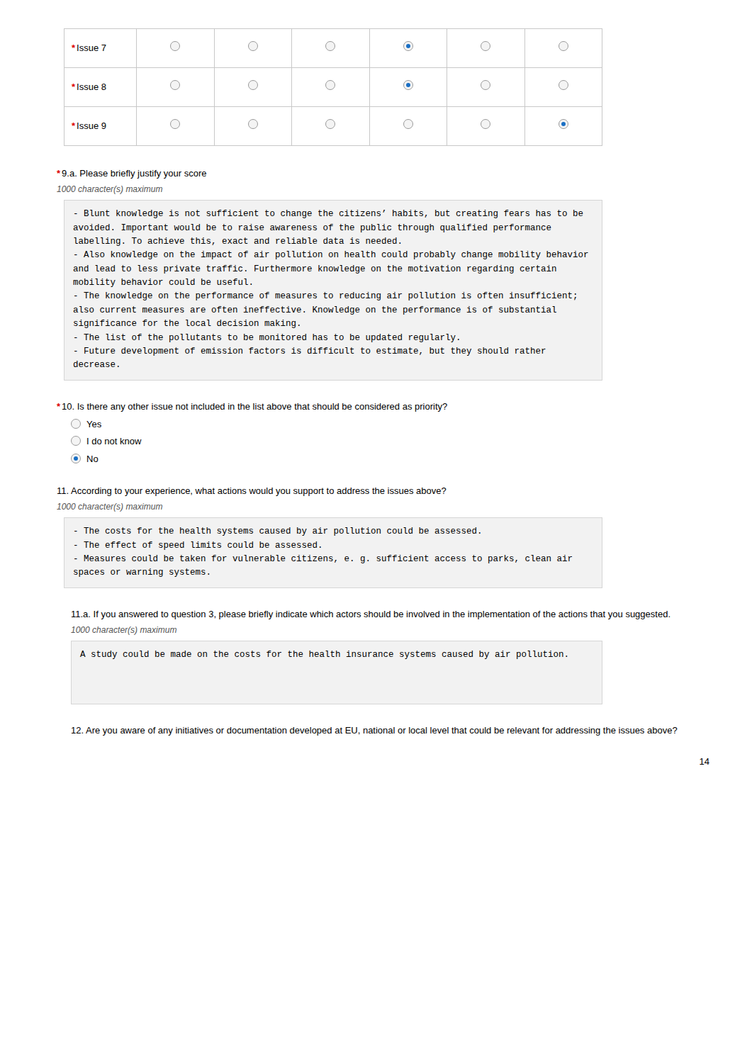| * Issue 7 | | | | | | |
| * Issue 8 | | | | | | |
| * Issue 9 | | | | | | |
*9.a. Please briefly justify your score
1000 character(s) maximum
- Blunt knowledge is not sufficient to change the citizens’ habits, but creating fears has to be avoided. Important would be to raise awareness of the public through qualified performance labelling. To achieve this, exact and reliable data is needed. - Also knowledge on the impact of air pollution on health could probably change mobility behavior and lead to less private traffic. Furthermore knowledge on the motivation regarding certain mobility behavior could be useful. - The knowledge on the performance of measures to reducing air pollution is often insufficient; also current measures are often ineffective. Knowledge on the performance is of substantial significance for the local decision making. - The list of the pollutants to be monitored has to be updated regularly. - Future development of emission factors is difficult to estimate, but they should rather decrease.
*10. Is there any other issue not included in the list above that should be considered as priority?
Yes
I do not know
No
11. According to your experience, what actions would you support to address the issues above?
1000 character(s) maximum
- The costs for the health systems caused by air pollution could be assessed. - The effect of speed limits could be assessed. - Measures could be taken for vulnerable citizens, e. g. sufficient access to parks, clean air spaces or warning systems.
11.a. If you answered to question 3, please briefly indicate which actors should be involved in the implementation of the actions that you suggested.
1000 character(s) maximum
A study could be made on the costs for the health insurance systems caused by air pollution.
12. Are you aware of any initiatives or documentation developed at EU, national or local level that could be relevant for addressing the issues above?
14